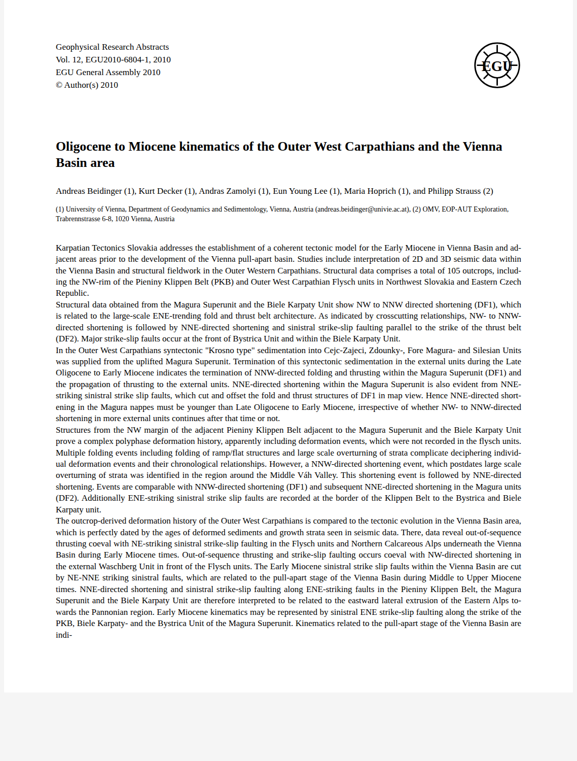Geophysical Research Abstracts Vol. 12, EGU2010-6804-1, 2010 EGU General Assembly 2010 © Author(s) 2010
EGU
Oligocene to Miocene kinematics of the Outer West Carpathians and the Vienna Basin area
Andreas Beidinger (1), Kurt Decker (1), Andras Zamolyi (1), Eun Young Lee (1), Maria Hoprich (1), and Philipp Strauss (2)
(1) University of Vienna, Department of Geodynamics and Sedimentology, Vienna, Austria (andreas.beidinger@univie.ac.at), (2) OMV, EOP-AUT Exploration, Trabrennstrasse 6-8, 1020 Vienna, Austria
Karpatian Tectonics Slovakia addresses the establishment of a coherent tectonic model for the Early Miocene in Vienna Basin and adjacent areas prior to the development of the Vienna pull-apart basin. Studies include interpretation of 2D and 3D seismic data within the Vienna Basin and structural fieldwork in the Outer Western Carpathians. Structural data comprises a total of 105 outcrops, including the NW-rim of the Pieniny Klippen Belt (PKB) and Outer West Carpathian Flysch units in Northwest Slovakia and Eastern Czech Republic.
Structural data obtained from the Magura Superunit and the Biele Karpaty Unit show NW to NNW directed shortening (DF1), which is related to the large-scale ENE-trending fold and thrust belt architecture. As indicated by crosscutting relationships, NW- to NNW-directed shortening is followed by NNE-directed shortening and sinistral strike-slip faulting parallel to the strike of the thrust belt (DF2). Major strike-slip faults occur at the front of Bystrica Unit and within the Biele Karpaty Unit.
In the Outer West Carpathians syntectonic "Krosno type" sedimentation into Cejc-Zajeci, Zdounky-, Fore Magura- and Silesian Units was supplied from the uplifted Magura Superunit. Termination of this syntectonic sedimentation in the external units during the Late Oligocene to Early Miocene indicates the termination of NNW-directed folding and thrusting within the Magura Superunit (DF1) and the propagation of thrusting to the external units. NNE-directed shortening within the Magura Superunit is also evident from NNE-striking sinistral strike slip faults, which cut and offset the fold and thrust structures of DF1 in map view. Hence NNE-directed shortening in the Magura nappes must be younger than Late Oligocene to Early Miocene, irrespective of whether NW- to NNW-directed shortening in more external units continues after that time or not.
Structures from the NW margin of the adjacent Pieniny Klippen Belt adjacent to the Magura Superunit and the Biele Karpaty Unit prove a complex polyphase deformation history, apparently including deformation events, which were not recorded in the flysch units. Multiple folding events including folding of ramp/flat structures and large scale overturning of strata complicate deciphering individual deformation events and their chronological relationships. However, a NNW-directed shortening event, which postdates large scale overturning of strata was identified in the region around the Middle Váh Valley. This shortening event is followed by NNE-directed shortening. Events are comparable with NNW-directed shortening (DF1) and subsequent NNE-directed shortening in the Magura units (DF2). Additionally ENE-striking sinistral strike slip faults are recorded at the border of the Klippen Belt to the Bystrica and Biele Karpaty unit.
The outcrop-derived deformation history of the Outer West Carpathians is compared to the tectonic evolution in the Vienna Basin area, which is perfectly dated by the ages of deformed sediments and growth strata seen in seismic data. There, data reveal out-of-sequence thrusting coeval with NE-striking sinistral strike-slip faulting in the Flysch units and Northern Calcareous Alps underneath the Vienna Basin during Early Miocene times. Out-of-sequence thrusting and strike-slip faulting occurs coeval with NW-directed shortening in the external Waschberg Unit in front of the Flysch units. The Early Miocene sinistral strike slip faults within the Vienna Basin are cut by NE-NNE striking sinistral faults, which are related to the pull-apart stage of the Vienna Basin during Middle to Upper Miocene times. NNE-directed shortening and sinistral strike-slip faulting along ENE-striking faults in the Pieniny Klippen Belt, the Magura Superunit and the Biele Karpaty Unit are therefore interpreted to be related to the eastward lateral extrusion of the Eastern Alps towards the Pannonian region. Early Miocene kinematics may be represented by sinistral ENE strike-slip faulting along the strike of the PKB, Biele Karpaty- and the Bystrica Unit of the Magura Superunit. Kinematics related to the pull-apart stage of the Vienna Basin are indi-